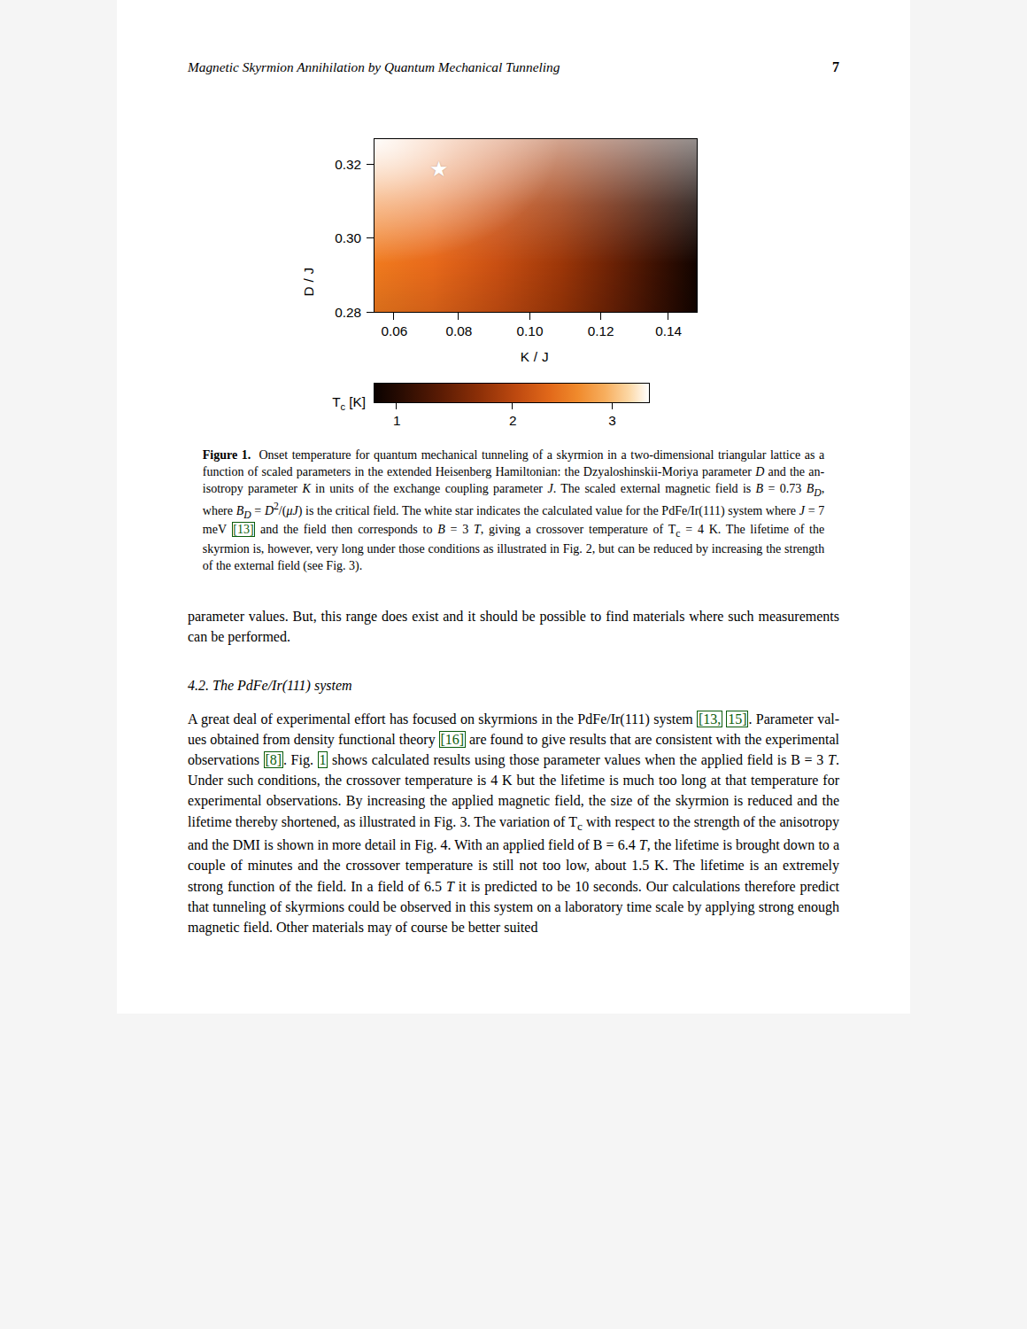Magnetic Skyrmion Annihilation by Quantum Mechanical Tunneling 7
D / J
★
0.32
0.30
0.28
0.06
0.08
0.10
0.12
0.14
K / J
Tc [K]
1
2
3
Figure 1. Onset temperature for quantum mechanical tunneling of a skyrmion in a two-dimensional triangular lattice as a function of scaled parameters in the extended Heisenberg Hamiltonian: the Dzyaloshinskii-Moriya parameter D and the anisotropy parameter K in units of the exchange coupling parameter J. The scaled external magnetic field is B = 0.73 BD, where BD = D2/(μJ) is the critical field. The white star indicates the calculated value for the PdFe/Ir(111) system where J = 7 meV [13] and the field then corresponds to B = 3 T, giving a crossover temperature of Tc = 4 K. The lifetime of the skyrmion is, however, very long under those conditions as illustrated in Fig. 2, but can be reduced by increasing the strength of the external field (see Fig. 3).
parameter values. But, this range does exist and it should be possible to find materials where such measurements can be performed.
4.2. The PdFe/Ir(111) system
A great deal of experimental effort has focused on skyrmions in the PdFe/Ir(111) system [13, 15]. Parameter values obtained from density functional theory [16] are found to give results that are consistent with the experimental observations [8]. Fig. 1 shows calculated results using those parameter values when the applied field is B = 3 T. Under such conditions, the crossover temperature is 4 K but the lifetime is much too long at that temperature for experimental observations. By increasing the applied magnetic field, the size of the skyrmion is reduced and the lifetime thereby shortened, as illustrated in Fig. 3. The variation of Tc with respect to the strength of the anisotropy and the DMI is shown in more detail in Fig. 4. With an applied field of B = 6.4 T, the lifetime is brought down to a couple of minutes and the crossover temperature is still not too low, about 1.5 K. The lifetime is an extremely strong function of the field. In a field of 6.5 T it is predicted to be 10 seconds. Our calculations therefore predict that tunneling of skyrmions could be observed in this system on a laboratory time scale by applying strong enough magnetic field. Other materials may of course be better suited